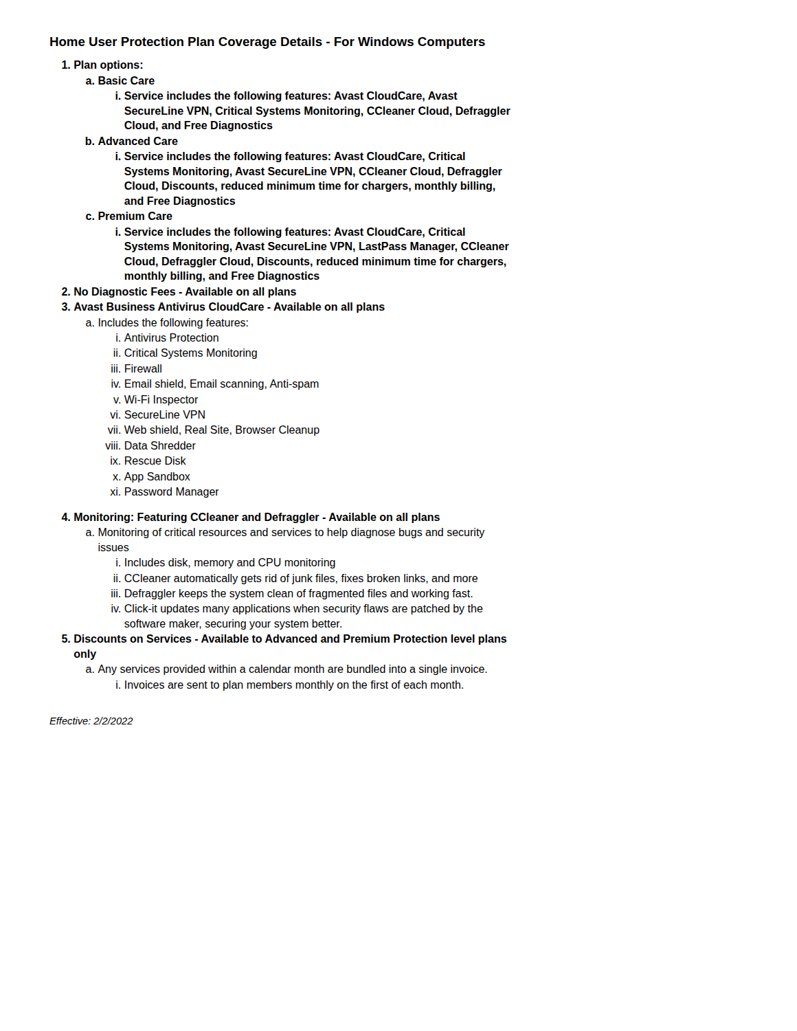Home User Protection Plan Coverage Details - For Windows Computers
Plan options:
Basic Care
Service includes the following features: Avast CloudCare, Avast SecureLine VPN, Critical Systems Monitoring, CCleaner Cloud, Defraggler Cloud, and Free Diagnostics
Advanced Care
Service includes the following features: Avast CloudCare, Critical Systems Monitoring, Avast SecureLine VPN, CCleaner Cloud, Defraggler Cloud, Discounts, reduced minimum time for chargers, monthly billing, and Free Diagnostics
Premium Care
Service includes the following features: Avast CloudCare, Critical Systems Monitoring, Avast SecureLine VPN, LastPass Manager, CCleaner Cloud, Defraggler Cloud, Discounts, reduced minimum time for chargers, monthly billing, and Free Diagnostics
No Diagnostic Fees - Available on all plans
Avast Business Antivirus CloudCare - Available on all plans
Includes the following features:
Antivirus Protection
Critical Systems Monitoring
Firewall
Email shield, Email scanning, Anti-spam
Wi-Fi Inspector
SecureLine VPN
Web shield, Real Site, Browser Cleanup
Data Shredder
Rescue Disk
App Sandbox
Password Manager
Monitoring: Featuring CCleaner and Defraggler - Available on all plans
Monitoring of critical resources and services to help diagnose bugs and security issues
Includes disk, memory and CPU monitoring
CCleaner automatically gets rid of junk files, fixes broken links, and more
Defraggler keeps the system clean of fragmented files and working fast.
Click-it updates many applications when security flaws are patched by the software maker, securing your system better.
Discounts on Services - Available to Advanced and Premium Protection level plans only
Any services provided within a calendar month are bundled into a single invoice.
Invoices are sent to plan members monthly on the first of each month.
Effective: 2/2/2022